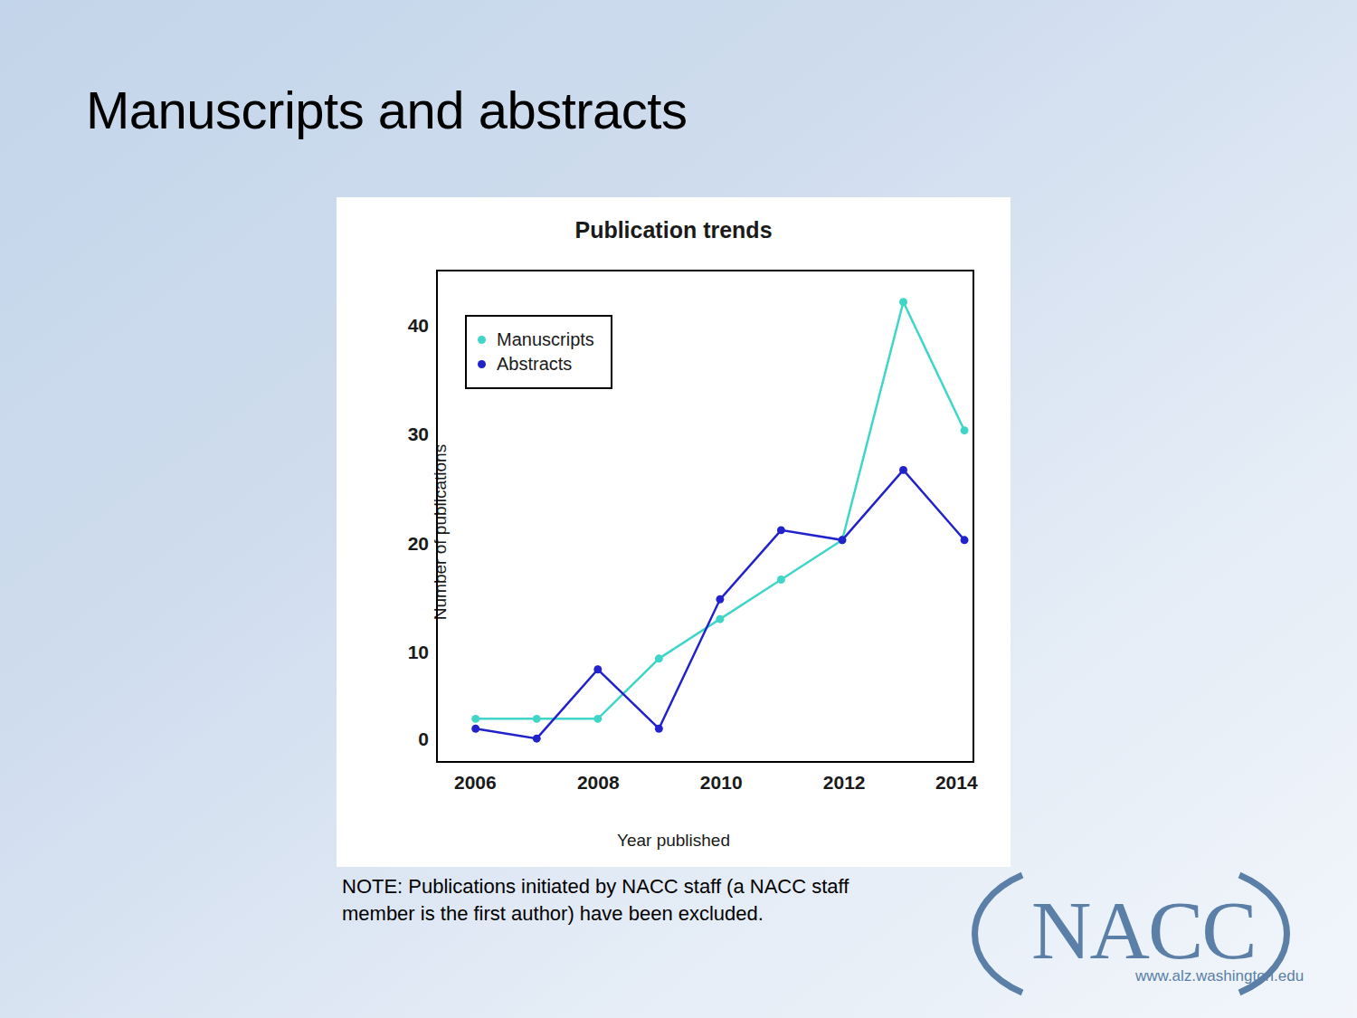Manuscripts and abstracts
Publication trends
Number of publications
Year published
Manuscripts
Abstracts
40
30
20
10
0
2006
2008
2010
2012
2014
NOTE: Publications initiated by NACC staff (a NACC staff member is the first author) have been excluded.
NACC
www.alz.washington.edu